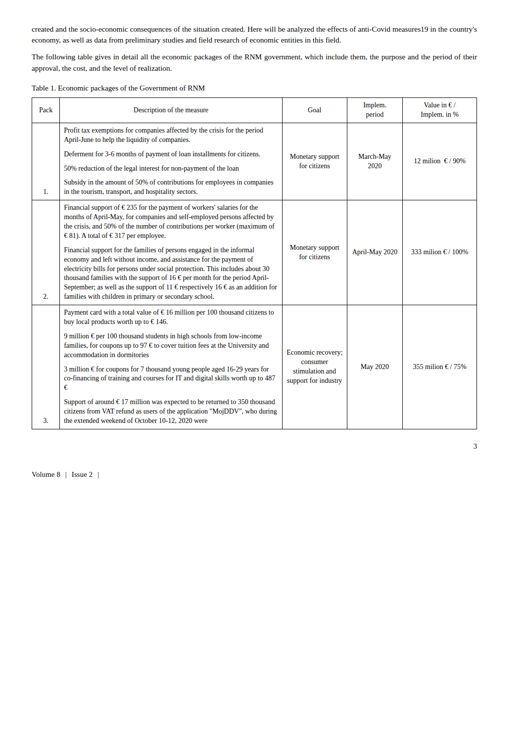created and the socio-economic consequences of the situation created. Here will be analyzed the effects of anti-Covid measures19 in the country's economy, as well as data from preliminary studies and field research of economic entities in this field.
The following table gives in detail all the economic packages of the RNM government, which include them, the purpose and the period of their approval, the cost, and the level of realization.
Table 1. Economic packages of the Government of RNM
| Pack | Description of the measure | Goal | Implem. period | Value in € / Implem. in % |
| --- | --- | --- | --- | --- |
| 1. | Profit tax exemptions for companies affected by the crisis for the period April-June to help the liquidity of companies. Deferment for 3-6 months of payment of loan installments for citizens. 50% reduction of the legal interest for non-payment of the loan Subsidy in the amount of 50% of contributions for employees in companies in the tourism, transport, and hospitality sectors. | Monetary support for citizens | March-May 2020 | 12 milion € / 90% |
| 2. | Financial support of € 235 for the payment of workers' salaries for the months of April-May, for companies and self-employed persons affected by the crisis, and 50% of the number of contributions per worker (maximum of € 81). A total of € 317 per employee. Financial support for the families of persons engaged in the informal economy and left without income, and assistance for the payment of electricity bills for persons under social protection. This includes about 30 thousand families with the support of 16 € per month for the period April-September; as well as the support of 11 € respectively 16 € as an addition for families with children in primary or secondary school. | Monetary support for citizens | April-May 2020 | 333 milion € / 100% |
| 3. | Payment card with a total value of € 16 million per 100 thousand citizens to buy local products worth up to € 146. 9 million € per 100 thousand students in high schools from low-income families, for coupons up to 97 € to cover tuition fees at the University and accommodation in dormitories 3 million € for coupons for 7 thousand young people aged 16-29 years for co-financing of training and courses for IT and digital skills worth up to 487 € Support of around € 17 million was expected to be returned to 350 thousand citizens from VAT refund as users of the application "MojDDV", who during the extended weekend of October 10-12, 2020 were | Economic recovery; consumer stimulation and support for industry | May 2020 | 355 milion € / 75% |
3
Volume 8 | Issue 2 |